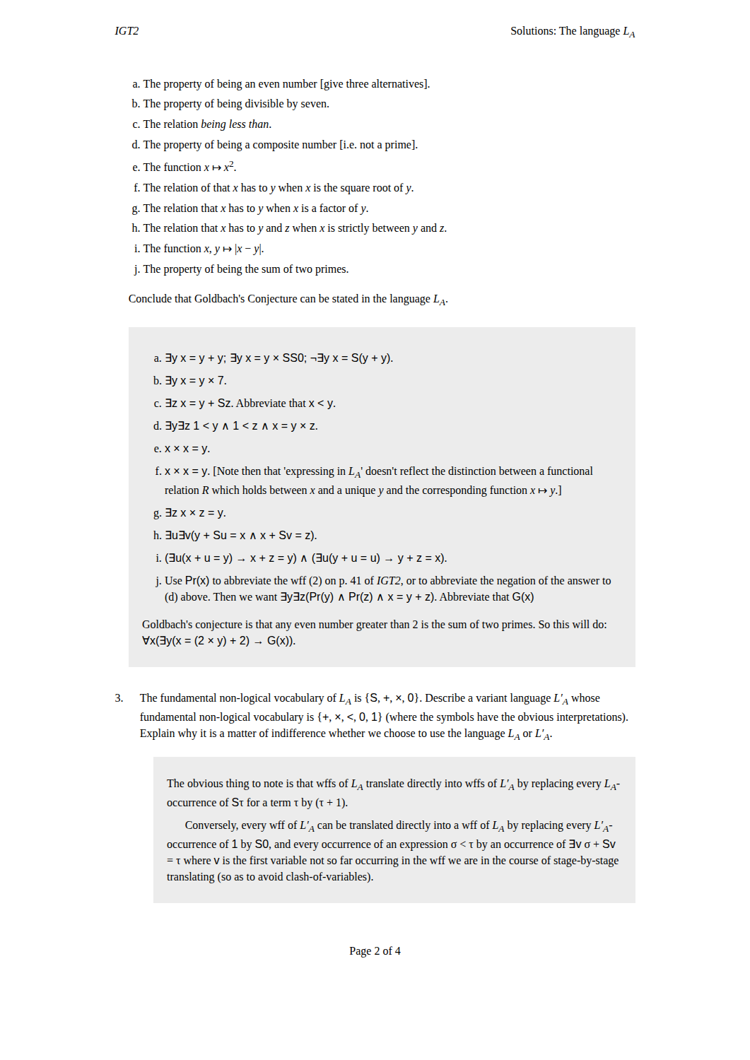IGT2
Solutions: The language LA
The property of being an even number [give three alternatives].
The property of being divisible by seven.
The relation being less than.
The property of being a composite number [i.e. not a prime].
The function x ↦ x2.
The relation of that x has to y when x is the square root of y.
The relation that x has to y when x is a factor of y.
The relation that x has to y and z when x is strictly between y and z.
The function x, y ↦ |x − y|.
The property of being the sum of two primes.
Conclude that Goldbach's Conjecture can be stated in the language LA.
∃y x = y + y; ∃y x = y × SS0; ¬∃y x = S(y + y).
∃y x = y × 7.
∃z x = y + Sz. Abbreviate that x < y.
∃y∃z 1 < y ∧ 1 < z ∧ x = y × z.
x × x = y.
x × x = y. [Note then that 'expressing in LA' doesn't reflect the distinction between a functional relation R which holds between x and a unique y and the corresponding function x ↦ y.]
∃z x × z = y.
∃u∃v(y + Su = x ∧ x + Sv = z).
(∃u(x + u = y) → x + z = y) ∧ (∃u(y + u = u) → y + z = x).
Use Pr(x) to abbreviate the wff (2) on p. 41 of IGT2, or to abbreviate the negation of the answer to (d) above. Then we want ∃y∃z(Pr(y) ∧ Pr(z) ∧ x = y + z). Abbreviate that G(x)
Goldbach's conjecture is that any even number greater than 2 is the sum of two primes. So this will do: ∀x(∃y(x = (2 × y) + 2) → G(x)).
The fundamental non-logical vocabulary of LA is {S, +, ×, 0}. Describe a variant language L′A whose fundamental non-logical vocabulary is {+, ×, <, 0, 1} (where the symbols have the obvious interpretations). Explain why it is a matter of indifference whether we choose to use the language LA or L′A.
The obvious thing to note is that wffs of LA translate directly into wffs of L′A by replacing every LA-occurrence of Sτ for a term τ by (τ + 1).
Conversely, every wff of L′A can be translated directly into a wff of LA by replacing every L′A-occurrence of 1 by S0, and every occurrence of an expression σ < τ by an occurrence of ∃v σ + Sv = τ where v is the first variable not so far occurring in the wff we are in the course of stage-by-stage translating (so as to avoid clash-of-variables).
Page 2 of 4